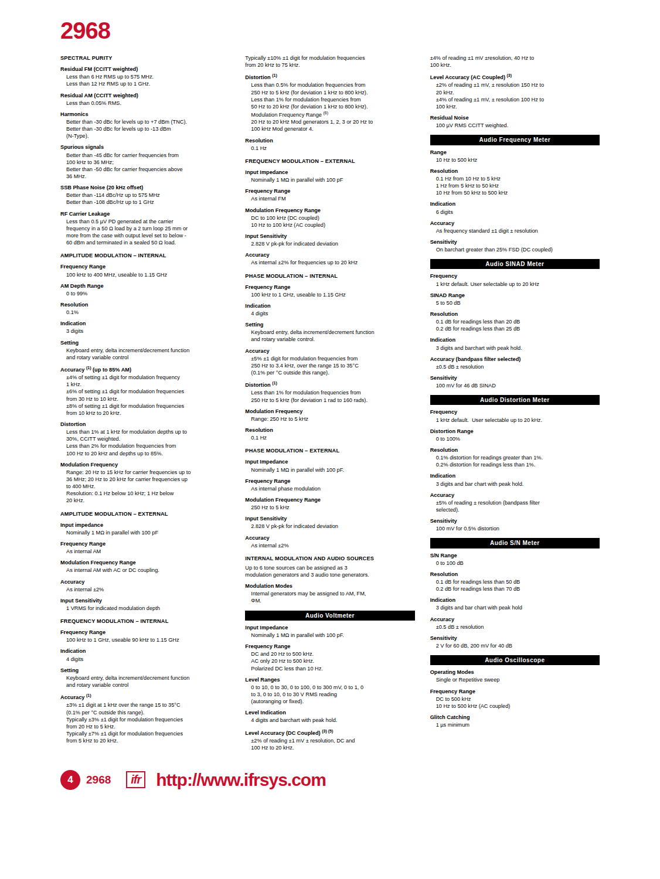2968
SPECTRAL PURITY
Residual FM (CCITT weighted)
Less than 6 Hz RMS up to 575 MHz.
Less than 12 Hz RMS up to 1 GHz.
Residual AM (CCITT weighted)
Less than 0.05% RMS.
Harmonics
Better than -30 dBc for levels up to +7 dBm (TNC).
Better than -30 dBc for levels up to -13 dBm
(N-Type).
Spurious signals
Better than -45 dBc for carrier frequencies from
100 kHz to 36 MHz;
Better than -50 dBc for carrier frequencies above
36 MHz.
SSB Phase Noise (20 kHz offset)
Better than -114 dBc/Hz up to 575 MHz
Better than -108 dBc/Hz up to 1 GHz
RF Carrier Leakage
Less than 0.5 µV PD generated at the carrier
frequency in a 50 Ω load by a 2 turn loop 25 mm or
more from the case with output level set to below -
60 dBm and terminated in a sealed 50 Ω load.
AMPLITUDE MODULATION – INTERNAL
Frequency Range
100 kHz to 400 MHz, useable to 1.15 GHz
AM Depth Range
0 to 99%
Resolution
0.1%
Indication
3 digits
Setting
Keyboard entry, delta increment/decrement function
and rotary variable control
Accuracy (1) (up to 85% AM)
±4% of setting ±1 digit for modulation frequency
1 kHz.
±6% of setting ±1 digit for modulation frequencies
from 30 Hz to 10 kHz.
±8% of setting ±1 digit for modulation frequencies
from 10 kHz to 20 kHz.
Distortion
Less than 1% at 1 kHz for modulation depths up to
30%, CCITT weighted.
Less than 2% for modulation frequencies from
100 Hz to 20 kHz and depths up to 85%.
Modulation Frequency
Range: 20 Hz to 15 kHz for carrier frequencies up to
36 MHz; 20 Hz to 20 kHz for carrier frequencies up
to 400 MHz.
Resolution: 0.1 Hz below 10 kHz; 1 Hz below
20 kHz.
AMPLITUDE MODULATION – EXTERNAL
Input impedance
Nominally 1 MΩ in parallel with 100 pF
Frequency Range
As internal AM
Modulation Frequency Range
As internal AM with AC or DC coupling.
Accuracy
As internal ±2%
Input Sensitivity
1 VRMS for indicated modulation depth
FREQUENCY MODULATION – INTERNAL
Frequency Range
100 kHz to 1 GHz, useable 90 kHz to 1.15 GHz
Indication
4 digits
Setting
Keyboard entry, delta increment/decrement function
and rotary variable control
Accuracy (1)
±3% ±1 digit at 1 kHz over the range 15 to 35°C
(0.1% per °C outside this range).
Typically ±3% ±1 digit for modulation frequencies
from 20 Hz to 5 kHz.
Typically ±7% ±1 digit for modulation frequencies
from 5 kHz to 20 kHz.
Typically ±10% ±1 digit for modulation frequencies
from 20 kHz to 75 kHz.
Distortion (1)
Less than 0.5% for modulation frequencies from
250 Hz to 5 kHz (for deviation 1 kHz to 800 kHz).
Less than 1% for modulation frequencies from
50 Hz to 20 kHz (for deviation 1 kHz to 800 kHz).
Modulation Frequency Range (6)
20 Hz to 20 kHz Mod generators 1, 2, 3 or 20 Hz to
100 kHz Mod generator 4.
Resolution
0.1 Hz
FREQUENCY MODULATION – EXTERNAL
Input Impedance
Nominally 1 MΩ in parallel with 100 pF
Frequency Range
As internal FM
Modulation Frequency Range
DC to 100 kHz (DC coupled)
10 Hz to 100 kHz (AC coupled)
Input Sensitivity
2.828 V pk-pk for indicated deviation
Accuracy
As internal ±2% for frequencies up to 20 kHz
PHASE MODULATION – INTERNAL
Frequency Range
100 kHz to 1 GHz, useable to 1.15 GHz
Indication
4 digits
Setting
Keyboard entry, delta increment/decrement function
and rotary variable control.
Accuracy
±5% ±1 digit for modulation frequencies from
250 Hz to 3.4 kHz, over the range 15 to 35°C
(0.1% per °C outside this range).
Distortion (1)
Less than 1% for modulation frequencies from
250 Hz to 5 kHz (for deviation 1 rad to 160 rads).
Modulation Frequency
Range: 250 Hz to 5 kHz
Resolution
0.1 Hz
PHASE MODULATION – EXTERNAL
Input Impedance
Nominally 1 MΩ in parallel with 100 pF.
Frequency Range
As internal phase modulation
Modulation Frequency Range
250 Hz to 5 kHz
Input Sensitivity
2.828 V pk-pk for indicated deviation
Accuracy
As internal ±2%
INTERNAL MODULATION AND AUDIO SOURCES
Up to 6 tone sources can be assigned as 3
modulation generators and 3 audio tone generators.
Modulation Modes
Internal generators may be assigned to AM, FM,
ΦM.
Audio Voltmeter
Input Impedance
Nominally 1 MΩ in parallel with 100 pF.
Frequency Range
DC and 20 Hz to 500 kHz.
AC only 20 Hz to 500 kHz.
Polarized DC less than 10 Hz.
Level Ranges
0 to 10, 0 to 30, 0 to 100, 0 to 300 mV, 0 to 1, 0
to 3, 0 to 10, 0 to 30 V RMS reading
(autoranging or fixed).
Level Indication
4 digits and barchart with peak hold.
Level Accuracy (DC Coupled) (3) (5)
±2% of reading ±1 mV ± resolution, DC and
100 Hz to 20 kHz.
±4% of reading ±1 mV ±resolution, 40 Hz to
100 kHz.
Level Accuracy (AC Coupled) (3)
±2% of reading ±1 mV, ± resolution 150 Hz to
20 kHz.
±4% of reading ±1 mV, ± resolution 100 Hz to
100 kHz.
Residual Noise
100 µV RMS CCITT weighted.
Audio Frequency Meter
Range
10 Hz to 500 kHz
Resolution
0.1 Hz from 10 Hz to 5 kHz
1 Hz from 5 kHz to 50 kHz
10 Hz from 50 kHz to 500 kHz
Indication
6 digits
Accuracy
As frequency standard ±1 digit ± resolution
Sensitivity
On barchart greater than 25% FSD (DC coupled)
Audio SINAD Meter
Frequency
1 kHz default. User selectable up to 20 kHz
SINAD Range
5 to 50 dB
Resolution
0.1 dB for readings less than 20 dB
0.2 dB for readings less than 25 dB
Indication
3 digits and barchart with peak hold.
Accuracy (bandpass filter selected)
±0.5 dB ± resolution
Sensitivity
100 mV for 46 dB SINAD
Audio Distortion Meter
Frequency
1 kHz default. User selectable up to 20 kHz.
Distortion Range
0 to 100%
Resolution
0.1% distortion for readings greater than 1%.
0.2% distortion for readings less than 1%.
Indication
3 digits and bar chart with peak hold.
Accuracy
±5% of reading ± resolution (bandpass filter
selected).
Sensitivity
100 mV for 0.5% distortion
Audio S/N Meter
S/N Range
0 to 100 dB
Resolution
0.1 dB for readings less than 50 dB
0.2 dB for readings less than 70 dB
Indication
3 digits and bar chart with peak hold
Accuracy
±0.5 dB ± resolution
Sensitivity
2 V for 60 dB, 200 mV for 40 dB
Audio Oscilloscope
Operating Modes
Single or Repetitive sweep
Frequency Range
DC to 500 kHz
10 Hz to 500 kHz (AC coupled)
Glitch Catching
1 µs minimum
4
2968
ifr
http://www.ifrsys.com